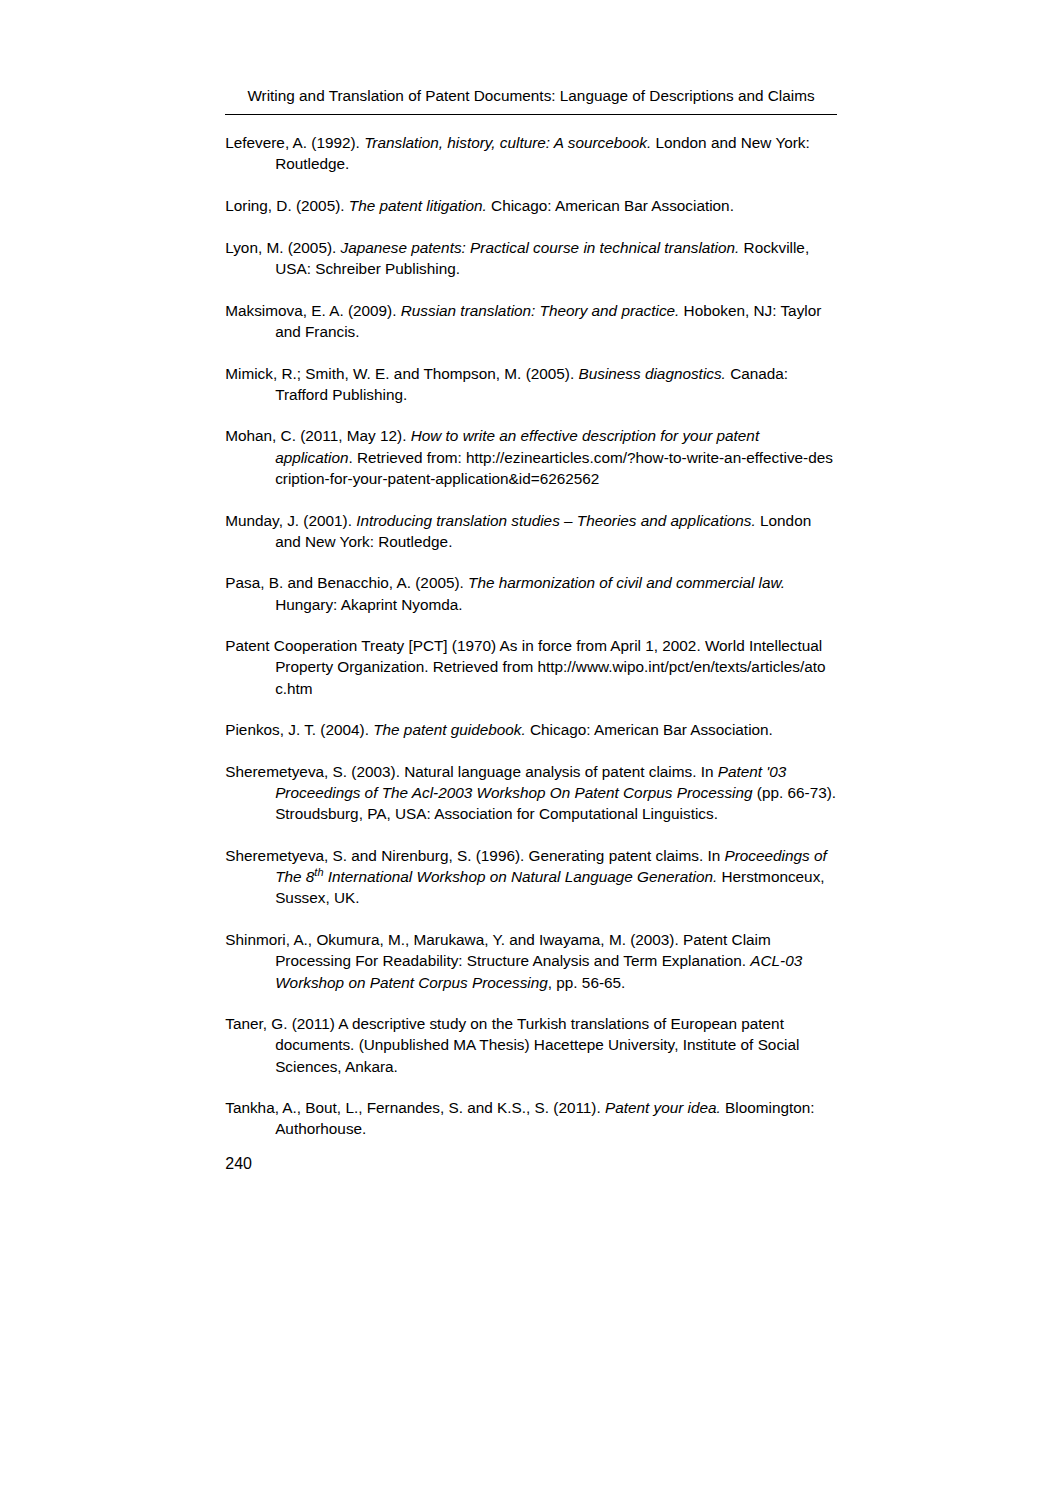Writing and Translation of Patent Documents: Language of Descriptions and Claims
Lefevere, A. (1992). Translation, history, culture: A sourcebook. London and New York: Routledge.
Loring, D. (2005). The patent litigation. Chicago: American Bar Association.
Lyon, M. (2005). Japanese patents: Practical course in technical translation. Rockville, USA: Schreiber Publishing.
Maksimova, E. A. (2009). Russian translation: Theory and practice. Hoboken, NJ: Taylor and Francis.
Mimick, R.; Smith, W. E. and Thompson, M. (2005). Business diagnostics. Canada: Trafford Publishing.
Mohan, C. (2011, May 12). How to write an effective description for your patent application. Retrieved from: http://ezinearticles.com/?how-to-write-an-effective-description-for-your-patent-application&id=6262562
Munday, J. (2001). Introducing translation studies – Theories and applications. London and New York: Routledge.
Pasa, B. and Benacchio, A. (2005). The harmonization of civil and commercial law. Hungary: Akaprint Nyomda.
Patent Cooperation Treaty [PCT] (1970) As in force from April 1, 2002. World Intellectual Property Organization. Retrieved from http://www.wipo.int/pct/en/texts/articles/atoc.htm
Pienkos, J. T. (2004). The patent guidebook. Chicago: American Bar Association.
Sheremetyeva, S. (2003). Natural language analysis of patent claims. In Patent '03 Proceedings of The Acl-2003 Workshop On Patent Corpus Processing (pp. 66-73). Stroudsburg, PA, USA: Association for Computational Linguistics.
Sheremetyeva, S. and Nirenburg, S. (1996). Generating patent claims. In Proceedings of The 8th International Workshop on Natural Language Generation. Herstmonceux, Sussex, UK.
Shinmori, A., Okumura, M., Marukawa, Y. and Iwayama, M. (2003). Patent Claim Processing For Readability: Structure Analysis and Term Explanation. ACL-03 Workshop on Patent Corpus Processing, pp. 56-65.
Taner, G. (2011) A descriptive study on the Turkish translations of European patent documents. (Unpublished MA Thesis) Hacettepe University, Institute of Social Sciences, Ankara.
Tankha, A., Bout, L., Fernandes, S. and K.S., S. (2011). Patent your idea. Bloomington: Authorhouse.
240